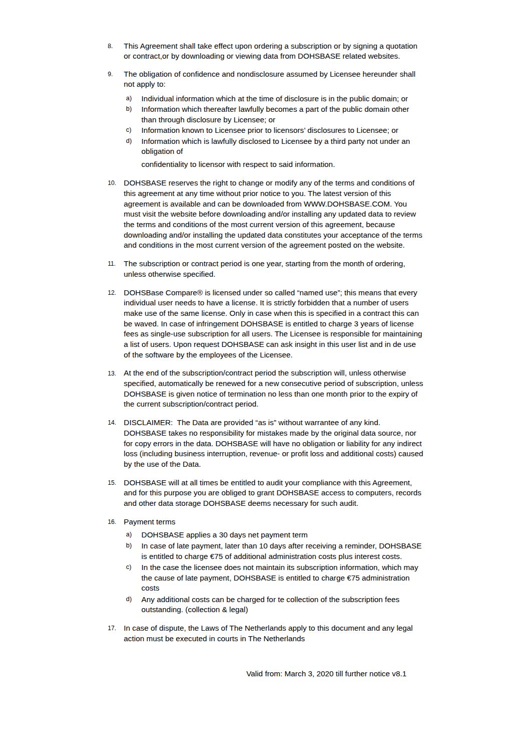8. This Agreement shall take effect upon ordering a subscription or by signing a quotation or contract,or by downloading or viewing data from DOHSBASE related websites.
9. The obligation of confidence and nondisclosure assumed by Licensee hereunder shall not apply to:
a) Individual information which at the time of disclosure is in the public domain; or
b) Information which thereafter lawfully becomes a part of the public domain other than through disclosure by Licensee; or
c) Information known to Licensee prior to licensors’ disclosures to Licensee; or
d) Information which is lawfully disclosed to Licensee by a third party not under an obligation of confidentiality to licensor with respect to said information.
10. DOHSBASE reserves the right to change or modify any of the terms and conditions of this agreement at any time without prior notice to you. The latest version of this agreement is available and can be downloaded from WWW.DOHSBASE.COM. You must visit the website before downloading and/or installing any updated data to review the terms and conditions of the most current version of this agreement, because downloading and/or installing the updated data constitutes your acceptance of the terms and conditions in the most current version of the agreement posted on the website.
11. The subscription or contract period is one year, starting from the month of ordering, unless otherwise specified.
12. DOHSBase Compare® is licensed under so called “named use”; this means that every individual user needs to have a license. It is strictly forbidden that a number of users make use of the same license. Only in case when this is specified in a contract this can be waved. In case of infringement DOHSBASE is entitled to charge 3 years of license fees as single-use subscription for all users. The Licensee is responsible for maintaining a list of users. Upon request DOHSBASE can ask insight in this user list and in de use of the software by the employees of the Licensee.
13. At the end of the subscription/contract period the subscription will, unless otherwise specified, automatically be renewed for a new consecutive period of subscription, unless DOHSBASE is given notice of termination no less than one month prior to the expiry of the current subscription/contract period.
14. DISCLAIMER: The Data are provided “as is” without warrantee of any kind. DOHSBASE takes no responsibility for mistakes made by the original data source, nor for copy errors in the data. DOHSBASE will have no obligation or liability for any indirect loss (including business interruption, revenue- or profit loss and additional costs) caused by the use of the Data.
15. DOHSBASE will at all times be entitled to audit your compliance with this Agreement, and for this purpose you are obliged to grant DOHSBASE access to computers, records and other data storage DOHSBASE deems necessary for such audit.
16. Payment terms
a) DOHSBASE applies a 30 days net payment term
b) In case of late payment, later than 10 days after receiving a reminder, DOHSBASE is entitled to charge €75 of additional administration costs plus interest costs.
c) In the case the licensee does not maintain its subscription information, which may the cause of late payment, DOHSBASE is entitled to charge €75 administration costs
d) Any additional costs can be charged for te collection of the subscription fees outstanding. (collection & legal)
17. In case of dispute, the Laws of The Netherlands apply to this document and any legal action must be executed in courts in The Netherlands
Valid from: March 3, 2020 till further notice v8.1